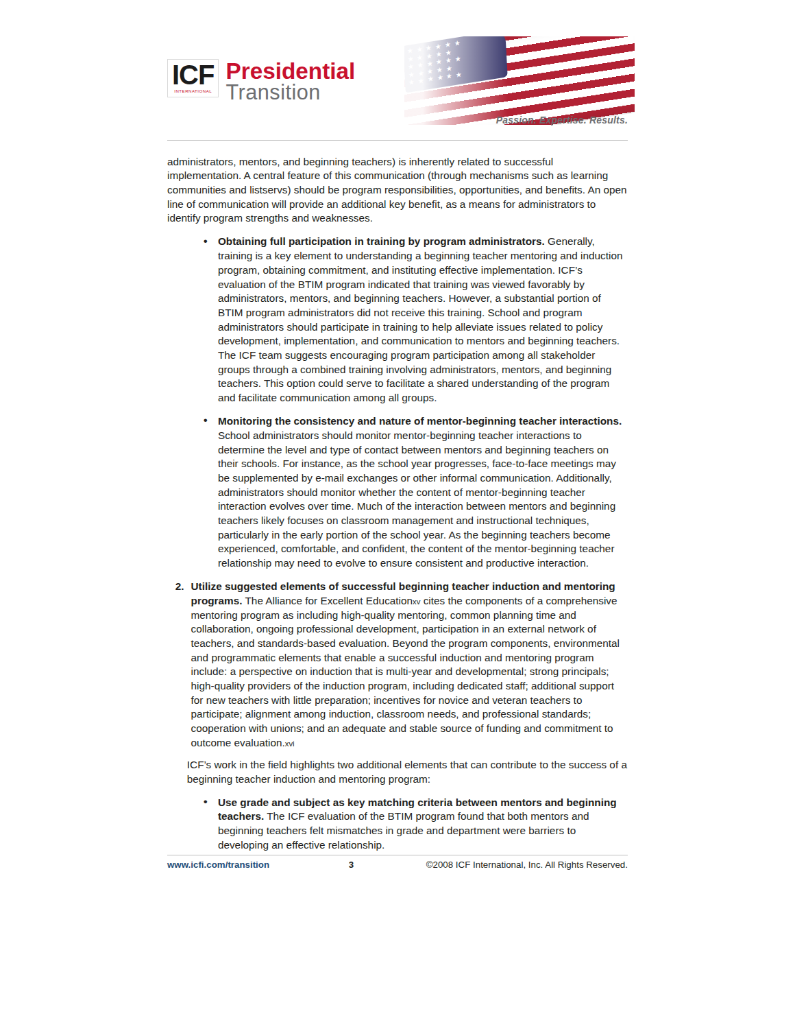ICF INTERNATIONAL
Presidential Transition
Passion. Expertise. Results.
administrators, mentors, and beginning teachers) is inherently related to successful implementation. A central feature of this communication (through mechanisms such as learning communities and listservs) should be program responsibilities, opportunities, and benefits. An open line of communication will provide an additional key benefit, as a means for administrators to identify program strengths and weaknesses.
Obtaining full participation in training by program administrators. Generally, training is a key element to understanding a beginning teacher mentoring and induction program, obtaining commitment, and instituting effective implementation. ICF’s evaluation of the BTIM program indicated that training was viewed favorably by administrators, mentors, and beginning teachers. However, a substantial portion of BTIM program administrators did not receive this training. School and program administrators should participate in training to help alleviate issues related to policy development, implementation, and communication to mentors and beginning teachers. The ICF team suggests encouraging program participation among all stakeholder groups through a combined training involving administrators, mentors, and beginning teachers. This option could serve to facilitate a shared understanding of the program and facilitate communication among all groups.
Monitoring the consistency and nature of mentor-beginning teacher interactions. School administrators should monitor mentor-beginning teacher interactions to determine the level and type of contact between mentors and beginning teachers on their schools. For instance, as the school year progresses, face-to-face meetings may be supplemented by e-mail exchanges or other informal communication. Additionally, administrators should monitor whether the content of mentor-beginning teacher interaction evolves over time. Much of the interaction between mentors and beginning teachers likely focuses on classroom management and instructional techniques, particularly in the early portion of the school year. As the beginning teachers become experienced, comfortable, and confident, the content of the mentor-beginning teacher relationship may need to evolve to ensure consistent and productive interaction.
Utilize suggested elements of successful beginning teacher induction and mentoring programs. The Alliance for Excellent Educationxv cites the components of a comprehensive mentoring program as including high-quality mentoring, common planning time and collaboration, ongoing professional development, participation in an external network of teachers, and standards-based evaluation. Beyond the program components, environmental and programmatic elements that enable a successful induction and mentoring program include: a perspective on induction that is multi-year and developmental; strong principals; high-quality providers of the induction program, including dedicated staff; additional support for new teachers with little preparation; incentives for novice and veteran teachers to participate; alignment among induction, classroom needs, and professional standards; cooperation with unions; and an adequate and stable source of funding and commitment to outcome evaluation.xvi
ICF’s work in the field highlights two additional elements that can contribute to the success of a beginning teacher induction and mentoring program:
Use grade and subject as key matching criteria between mentors and beginning teachers. The ICF evaluation of the BTIM program found that both mentors and beginning teachers felt mismatches in grade and department were barriers to developing an effective relationship.
www.icfi.com/transition
3
©2008 ICF International, Inc. All Rights Reserved.